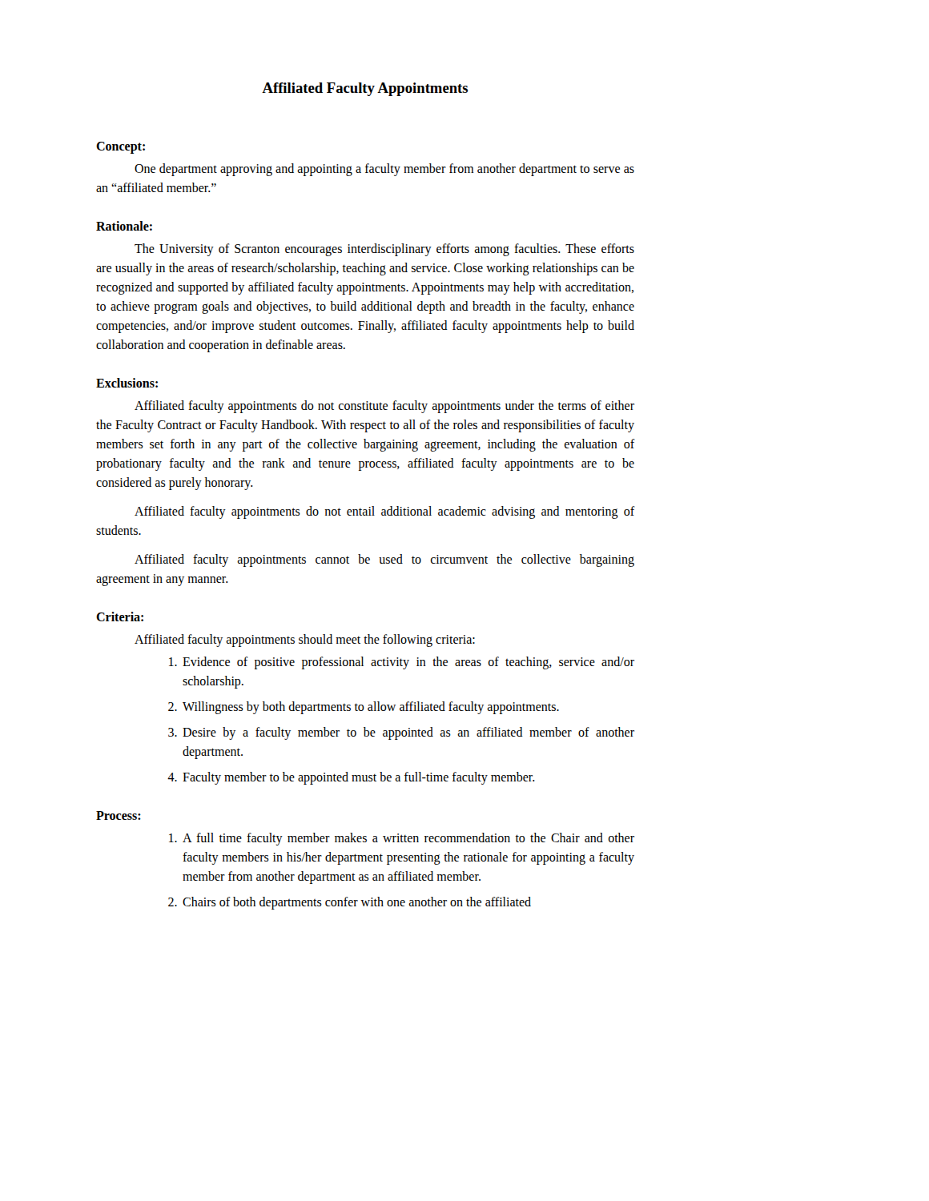Affiliated Faculty Appointments
Concept:
One department approving and appointing a faculty member from another department to serve as an “affiliated member.”
Rationale:
The University of Scranton encourages interdisciplinary efforts among faculties. These efforts are usually in the areas of research/scholarship, teaching and service. Close working relationships can be recognized and supported by affiliated faculty appointments. Appointments may help with accreditation, to achieve program goals and objectives, to build additional depth and breadth in the faculty, enhance competencies, and/or improve student outcomes. Finally, affiliated faculty appointments help to build collaboration and cooperation in definable areas.
Exclusions:
Affiliated faculty appointments do not constitute faculty appointments under the terms of either the Faculty Contract or Faculty Handbook. With respect to all of the roles and responsibilities of faculty members set forth in any part of the collective bargaining agreement, including the evaluation of probationary faculty and the rank and tenure process, affiliated faculty appointments are to be considered as purely honorary.
Affiliated faculty appointments do not entail additional academic advising and mentoring of students.
Affiliated faculty appointments cannot be used to circumvent the collective bargaining agreement in any manner.
Criteria:
Affiliated faculty appointments should meet the following criteria:
Evidence of positive professional activity in the areas of teaching, service and/or scholarship.
Willingness by both departments to allow affiliated faculty appointments.
Desire by a faculty member to be appointed as an affiliated member of another department.
Faculty member to be appointed must be a full-time faculty member.
Process:
A full time faculty member makes a written recommendation to the Chair and other faculty members in his/her department presenting the rationale for appointing a faculty member from another department as an affiliated member.
Chairs of both departments confer with one another on the affiliated